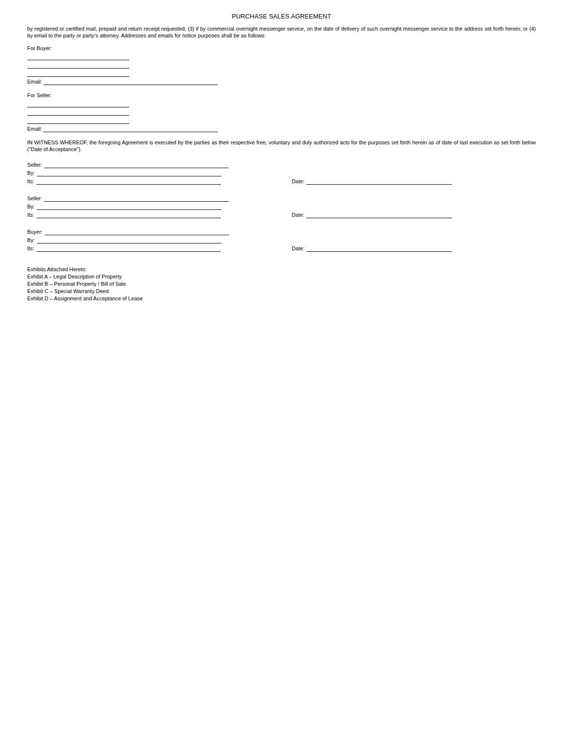PURCHASE SALES AGREEMENT
by registered or certified mail, prepaid and return receipt requested; (3) if by commercial overnight messenger service, on the date of delivery of such overnight messenger service to the address set forth herein; or (4) by email to the party or party’s attorney. Addresses and emails for notice purposes shall be as follows:
For Buyer:
Email:
For Seller:
Email:
IN WITNESS WHEREOF, the foregoing Agreement is executed by the parties as their respective free, voluntary and duly authorized acts for the purposes set forth herein as of date of last execution as set forth below (“Date of Acceptance”).
| Seller: By: Its: | Date: |
| Seller: By: Its: | Date: |
| Buyer: By: Its: | Date: |
Exhibits Attached Hereto:
Exhibit A – Legal Description of Property
Exhibit B – Personal Property / Bill of Sale
Exhibit C – Special Warranty Deed
Exhibit D – Assignment and Acceptance of Lease